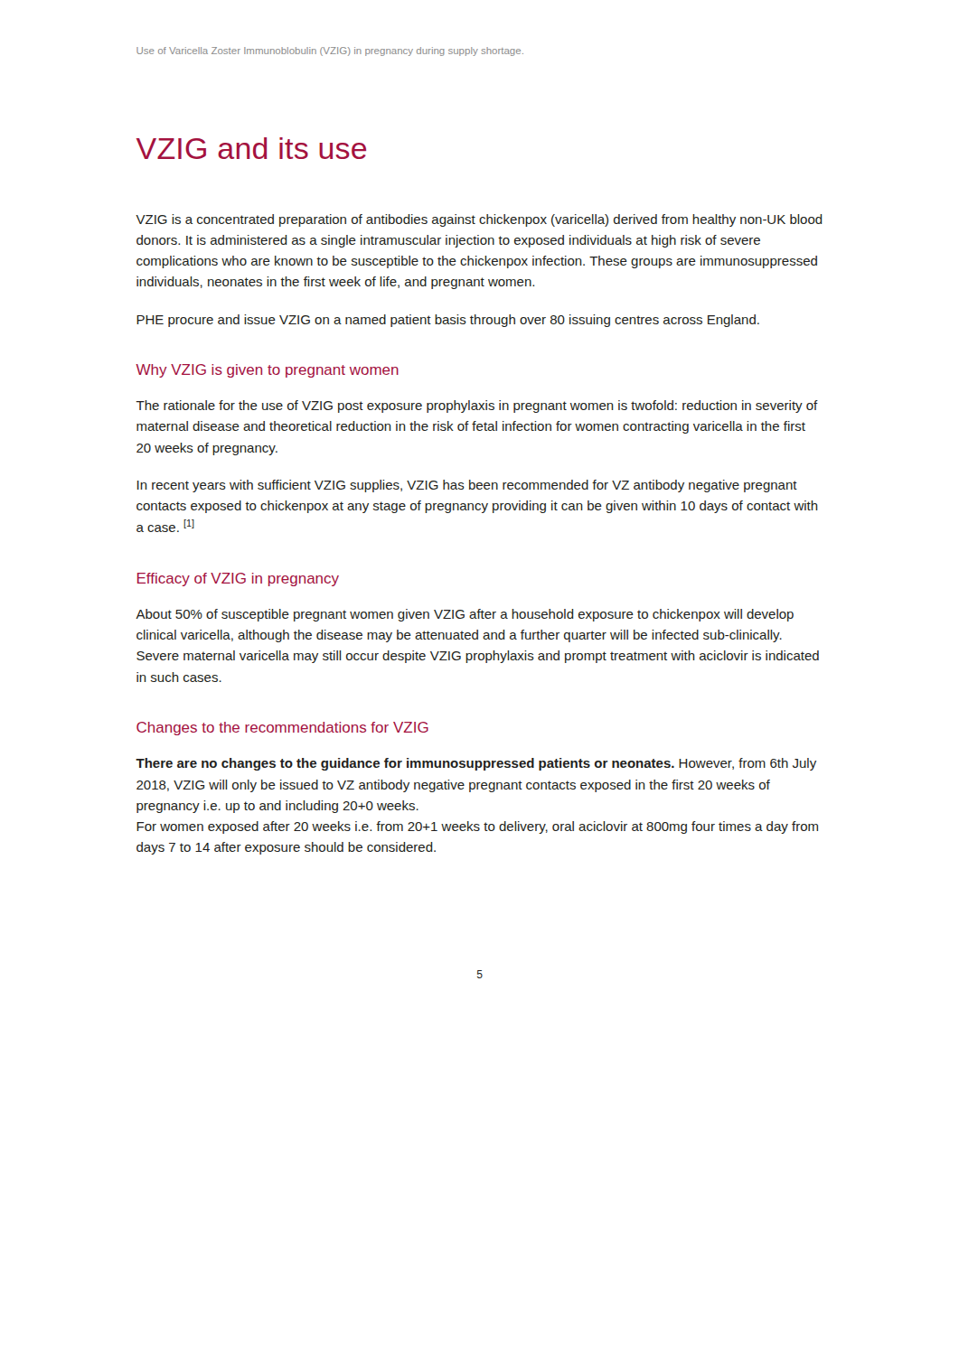Use of Varicella Zoster Immunoblobulin (VZIG) in pregnancy during supply shortage.
VZIG and its use
VZIG is a concentrated preparation of antibodies against chickenpox (varicella) derived from healthy non-UK blood donors. It is administered as a single intramuscular injection to exposed individuals at high risk of severe complications who are known to be susceptible to the chickenpox infection. These groups are immunosuppressed individuals, neonates in the first week of life, and pregnant women.
PHE procure and issue VZIG on a named patient basis through over 80 issuing centres across England.
Why VZIG is given to pregnant women
The rationale for the use of VZIG post exposure prophylaxis in pregnant women is twofold: reduction in severity of maternal disease and theoretical reduction in the risk of fetal infection for women contracting varicella in the first 20 weeks of pregnancy.
In recent years with sufficient VZIG supplies, VZIG has been recommended for VZ antibody negative pregnant contacts exposed to chickenpox at any stage of pregnancy providing it can be given within 10 days of contact with a case. [1]
Efficacy of VZIG in pregnancy
About 50% of susceptible pregnant women given VZIG after a household exposure to chickenpox will develop clinical varicella, although the disease may be attenuated and a further quarter will be infected sub-clinically. Severe maternal varicella may still occur despite VZIG prophylaxis and prompt treatment with aciclovir is indicated in such cases.
Changes to the recommendations for VZIG
There are no changes to the guidance for immunosuppressed patients or neonates. However, from 6th July 2018, VZIG will only be issued to VZ antibody negative pregnant contacts exposed in the first 20 weeks of pregnancy i.e. up to and including 20+0 weeks.
For women exposed after 20 weeks i.e. from 20+1 weeks to delivery, oral aciclovir at 800mg four times a day from days 7 to 14 after exposure should be considered.
5